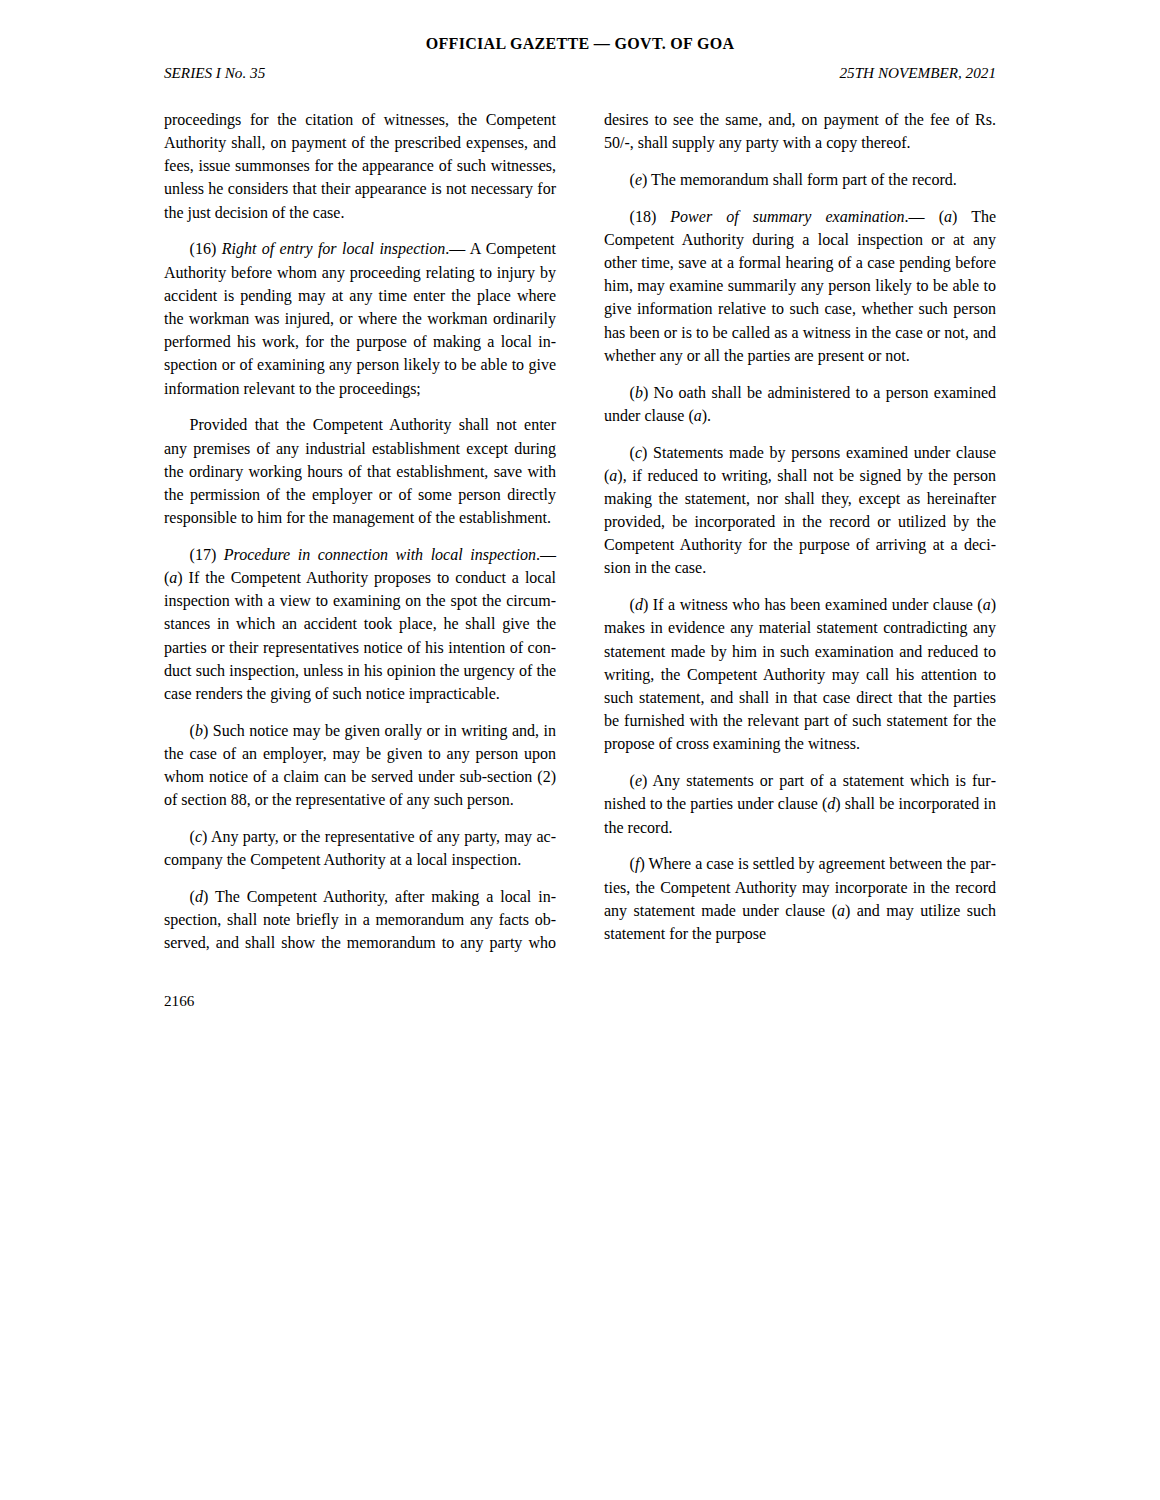OFFICIAL GAZETTE — GOVT. OF GOA
SERIES I No. 35 25TH NOVEMBER, 2021
proceedings for the citation of witnesses, the Competent Authority shall, on payment of the prescribed expenses, and fees, issue summonses for the appearance of such witnesses, unless he considers that their appearance is not necessary for the just decision of the case.
(16) Right of entry for local inspection.— A Competent Authority before whom any proceeding relating to injury by accident is pending may at any time enter the place where the workman was injured, or where the workman ordinarily performed his work, for the purpose of making a local inspection or of examining any person likely to be able to give information relevant to the proceedings;
Provided that the Competent Authority shall not enter any premises of any industrial establishment except during the ordinary working hours of that establishment, save with the permission of the employer or of some person directly responsible to him for the management of the establishment.
(17) Procedure in connection with local inspection.— (a) If the Competent Authority proposes to conduct a local inspection with a view to examining on the spot the circumstances in which an accident took place, he shall give the parties or their representatives notice of his intention of conduct such inspection, unless in his opinion the urgency of the case renders the giving of such notice impracticable.
(b) Such notice may be given orally or in writing and, in the case of an employer, may be given to any person upon whom notice of a claim can be served under sub-section (2) of section 88, or the representative of any such person.
(c) Any party, or the representative of any party, may accompany the Competent Authority at a local inspection.
(d) The Competent Authority, after making a local inspection, shall note briefly in a memorandum any facts observed, and shall show the memorandum to any party who desires to see the same, and, on payment of the fee of Rs. 50/-, shall supply any party with a copy thereof.
(e) The memorandum shall form part of the record.
(18) Power of summary examination.— (a) The Competent Authority during a local inspection or at any other time, save at a formal hearing of a case pending before him, may examine summarily any person likely to be able to give information relative to such case, whether such person has been or is to be called as a witness in the case or not, and whether any or all the parties are present or not.
(b) No oath shall be administered to a person examined under clause (a).
(c) Statements made by persons examined under clause (a), if reduced to writing, shall not be signed by the person making the statement, nor shall they, except as hereinafter provided, be incorporated in the record or utilized by the Competent Authority for the purpose of arriving at a decision in the case.
(d) If a witness who has been examined under clause (a) makes in evidence any material statement contradicting any statement made by him in such examination and reduced to writing, the Competent Authority may call his attention to such statement, and shall in that case direct that the parties be furnished with the relevant part of such statement for the propose of cross examining the witness.
(e) Any statements or part of a statement which is furnished to the parties under clause (d) shall be incorporated in the record.
(f) Where a case is settled by agreement between the parties, the Competent Authority may incorporate in the record any statement made under clause (a) and may utilize such statement for the purpose
2166